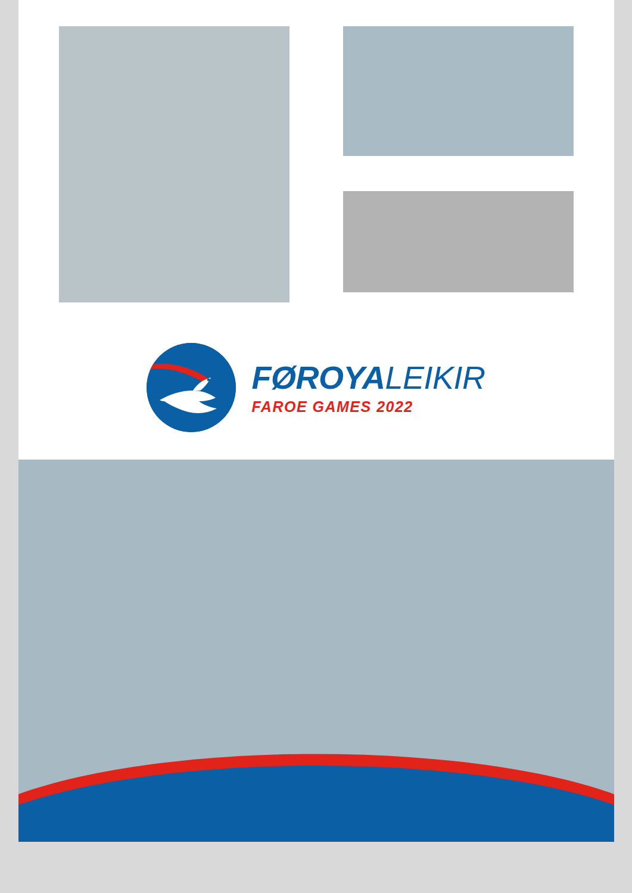Føroyaleikir — Faroe Games 2022
FØROYA LEIKIR
FAROE GAMES 2022